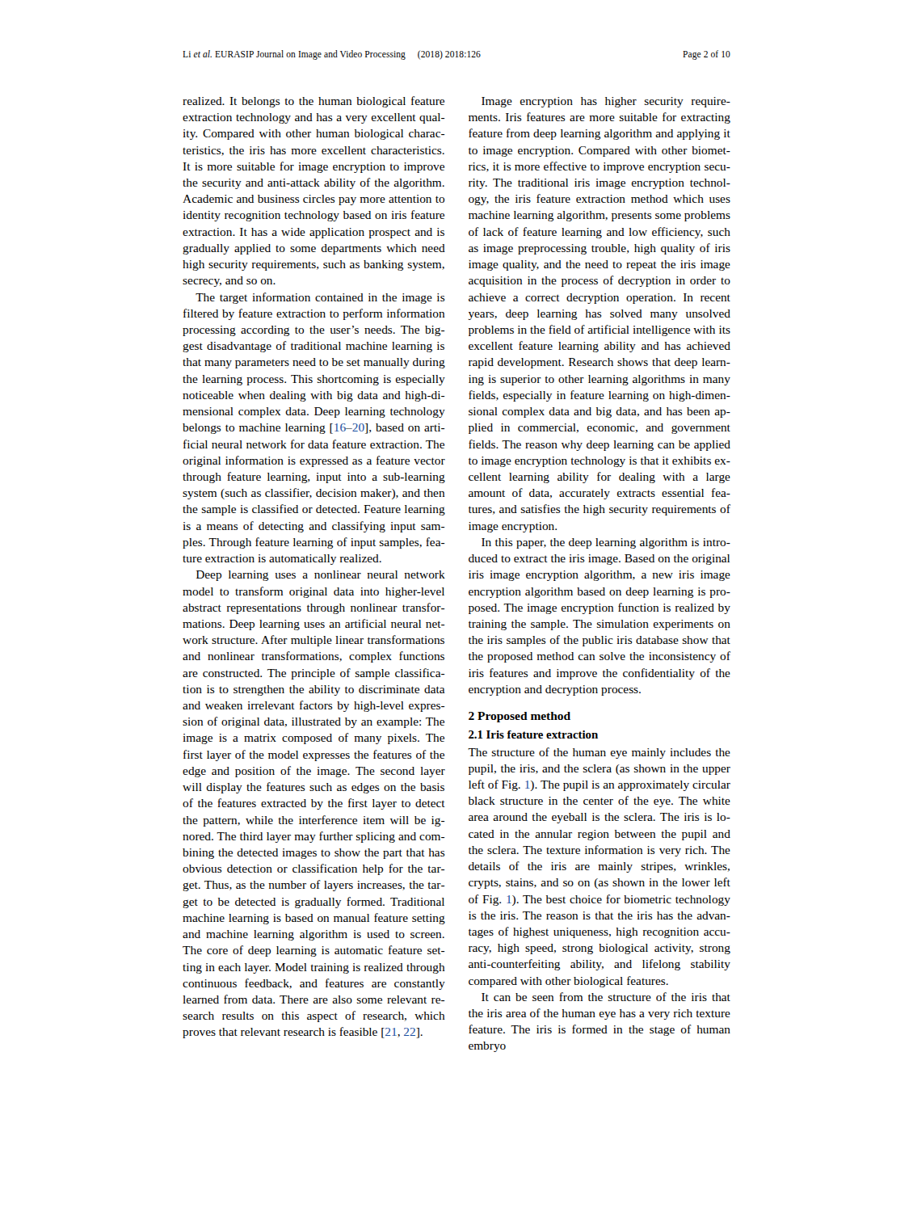Li et al. EURASIP Journal on Image and Video Processing (2018) 2018:126
Page 2 of 10
realized. It belongs to the human biological feature extraction technology and has a very excellent quality. Compared with other human biological characteristics, the iris has more excellent characteristics. It is more suitable for image encryption to improve the security and anti-attack ability of the algorithm. Academic and business circles pay more attention to identity recognition technology based on iris feature extraction. It has a wide application prospect and is gradually applied to some departments which need high security requirements, such as banking system, secrecy, and so on.
The target information contained in the image is filtered by feature extraction to perform information processing according to the user’s needs. The biggest disadvantage of traditional machine learning is that many parameters need to be set manually during the learning process. This shortcoming is especially noticeable when dealing with big data and high-dimensional complex data. Deep learning technology belongs to machine learning [16–20], based on artificial neural network for data feature extraction. The original information is expressed as a feature vector through feature learning, input into a sub-learning system (such as classifier, decision maker), and then the sample is classified or detected. Feature learning is a means of detecting and classifying input samples. Through feature learning of input samples, feature extraction is automatically realized.
Deep learning uses a nonlinear neural network model to transform original data into higher-level abstract representations through nonlinear transformations. Deep learning uses an artificial neural network structure. After multiple linear transformations and nonlinear transformations, complex functions are constructed. The principle of sample classification is to strengthen the ability to discriminate data and weaken irrelevant factors by high-level expression of original data, illustrated by an example: The image is a matrix composed of many pixels. The first layer of the model expresses the features of the edge and position of the image. The second layer will display the features such as edges on the basis of the features extracted by the first layer to detect the pattern, while the interference item will be ignored. The third layer may further splicing and combining the detected images to show the part that has obvious detection or classification help for the target. Thus, as the number of layers increases, the target to be detected is gradually formed. Traditional machine learning is based on manual feature setting and machine learning algorithm is used to screen. The core of deep learning is automatic feature setting in each layer. Model training is realized through continuous feedback, and features are constantly learned from data. There are also some relevant research results on this aspect of research, which proves that relevant research is feasible [21, 22].
Image encryption has higher security requirements. Iris features are more suitable for extracting feature from deep learning algorithm and applying it to image encryption. Compared with other biometrics, it is more effective to improve encryption security. The traditional iris image encryption technology, the iris feature extraction method which uses machine learning algorithm, presents some problems of lack of feature learning and low efficiency, such as image preprocessing trouble, high quality of iris image quality, and the need to repeat the iris image acquisition in the process of decryption in order to achieve a correct decryption operation. In recent years, deep learning has solved many unsolved problems in the field of artificial intelligence with its excellent feature learning ability and has achieved rapid development. Research shows that deep learning is superior to other learning algorithms in many fields, especially in feature learning on high-dimensional complex data and big data, and has been applied in commercial, economic, and government fields. The reason why deep learning can be applied to image encryption technology is that it exhibits excellent learning ability for dealing with a large amount of data, accurately extracts essential features, and satisfies the high security requirements of image encryption.
In this paper, the deep learning algorithm is introduced to extract the iris image. Based on the original iris image encryption algorithm, a new iris image encryption algorithm based on deep learning is proposed. The image encryption function is realized by training the sample. The simulation experiments on the iris samples of the public iris database show that the proposed method can solve the inconsistency of iris features and improve the confidentiality of the encryption and decryption process.
2 Proposed method
2.1 Iris feature extraction
The structure of the human eye mainly includes the pupil, the iris, and the sclera (as shown in the upper left of Fig. 1). The pupil is an approximately circular black structure in the center of the eye. The white area around the eyeball is the sclera. The iris is located in the annular region between the pupil and the sclera. The texture information is very rich. The details of the iris are mainly stripes, wrinkles, crypts, stains, and so on (as shown in the lower left of Fig. 1). The best choice for biometric technology is the iris. The reason is that the iris has the advantages of highest uniqueness, high recognition accuracy, high speed, strong biological activity, strong anti-counterfeiting ability, and lifelong stability compared with other biological features.
It can be seen from the structure of the iris that the iris area of the human eye has a very rich texture feature. The iris is formed in the stage of human embryo